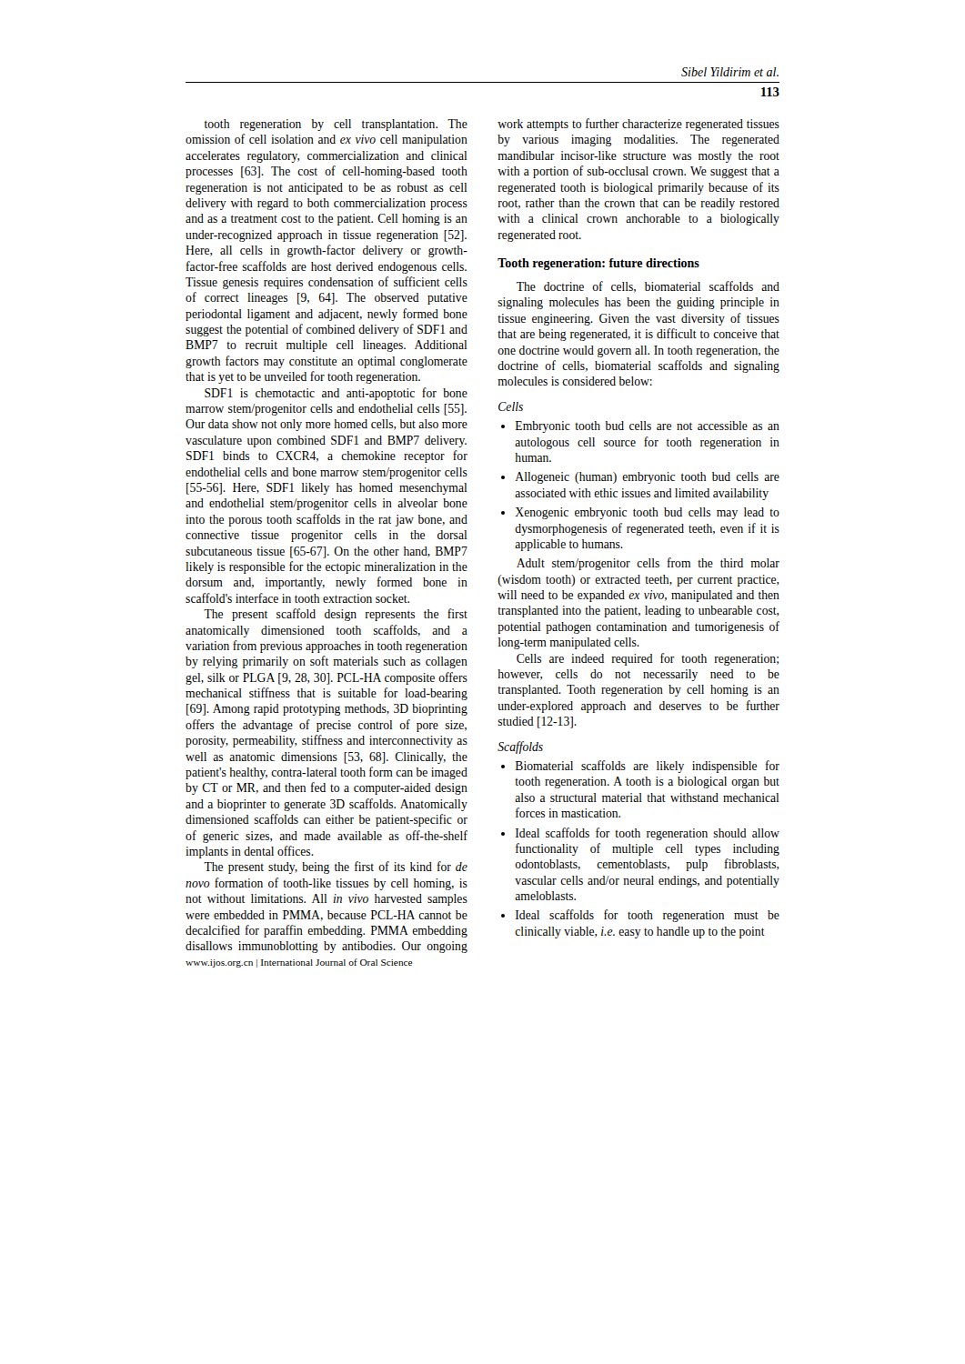Sibel Yildirim et al.
113
tooth regeneration by cell transplantation. The omission of cell isolation and ex vivo cell manipulation accelerates regulatory, commercialization and clinical processes [63]. The cost of cell-homing-based tooth regeneration is not anticipated to be as robust as cell delivery with regard to both commercialization process and as a treatment cost to the patient. Cell homing is an under-recognized approach in tissue regeneration [52]. Here, all cells in growth-factor delivery or growth-factor-free scaffolds are host derived endogenous cells. Tissue genesis requires condensation of sufficient cells of correct lineages [9, 64]. The observed putative periodontal ligament and adjacent, newly formed bone suggest the potential of combined delivery of SDF1 and BMP7 to recruit multiple cell lineages. Additional growth factors may constitute an optimal conglomerate that is yet to be unveiled for tooth regeneration.
SDF1 is chemotactic and anti-apoptotic for bone marrow stem/progenitor cells and endothelial cells [55]. Our data show not only more homed cells, but also more vasculature upon combined SDF1 and BMP7 delivery. SDF1 binds to CXCR4, a chemokine receptor for endothelial cells and bone marrow stem/progenitor cells [55-56]. Here, SDF1 likely has homed mesenchymal and endothelial stem/progenitor cells in alveolar bone into the porous tooth scaffolds in the rat jaw bone, and connective tissue progenitor cells in the dorsal subcutaneous tissue [65-67]. On the other hand, BMP7 likely is responsible for the ectopic mineralization in the dorsum and, importantly, newly formed bone in scaffold's interface in tooth extraction socket.
The present scaffold design represents the first anatomically dimensioned tooth scaffolds, and a variation from previous approaches in tooth regeneration by relying primarily on soft materials such as collagen gel, silk or PLGA [9, 28, 30]. PCL-HA composite offers mechanical stiffness that is suitable for load-bearing [69]. Among rapid prototyping methods, 3D bioprinting offers the advantage of precise control of pore size, porosity, permeability, stiffness and interconnectivity as well as anatomic dimensions [53, 68]. Clinically, the patient's healthy, contra-lateral tooth form can be imaged by CT or MR, and then fed to a computer-aided design and a bioprinter to generate 3D scaffolds. Anatomically dimensioned scaffolds can either be patient-specific or of generic sizes, and made available as off-the-shelf implants in dental offices.
The present study, being the first of its kind for de novo formation of tooth-like tissues by cell homing, is not without limitations. All in vivo harvested samples were embedded in PMMA, because PCL-HA cannot be decalcified for paraffin embedding. PMMA embedding disallows immunoblotting by antibodies. Our ongoing work attempts to further characterize regenerated tissues by various imaging modalities. The regenerated mandibular incisor-like structure was mostly the root with a portion of sub-occlusal crown. We suggest that a regenerated tooth is biological primarily because of its root, rather than the crown that can be readily restored with a clinical crown anchorable to a biologically regenerated root.
Tooth regeneration: future directions
The doctrine of cells, biomaterial scaffolds and signaling molecules has been the guiding principle in tissue engineering. Given the vast diversity of tissues that are being regenerated, it is difficult to conceive that one doctrine would govern all. In tooth regeneration, the doctrine of cells, biomaterial scaffolds and signaling molecules is considered below:
Cells
Embryonic tooth bud cells are not accessible as an autologous cell source for tooth regeneration in human.
Allogeneic (human) embryonic tooth bud cells are associated with ethic issues and limited availability
Xenogenic embryonic tooth bud cells may lead to dysmorphogenesis of regenerated teeth, even if it is applicable to humans.
Adult stem/progenitor cells from the third molar (wisdom tooth) or extracted teeth, per current practice, will need to be expanded ex vivo, manipulated and then transplanted into the patient, leading to unbearable cost, potential pathogen contamination and tumorigenesis of long-term manipulated cells.
Cells are indeed required for tooth regeneration; however, cells do not necessarily need to be transplanted. Tooth regeneration by cell homing is an under-explored approach and deserves to be further studied [12-13].
Scaffolds
Biomaterial scaffolds are likely indispensible for tooth regeneration. A tooth is a biological organ but also a structural material that withstand mechanical forces in mastication.
Ideal scaffolds for tooth regeneration should allow functionality of multiple cell types including odontoblasts, cementoblasts, pulp fibroblasts, vascular cells and/or neural endings, and potentially ameloblasts.
Ideal scaffolds for tooth regeneration must be clinically viable, i.e. easy to handle up to the point
www.ijos.org.cn | International Journal of Oral Science